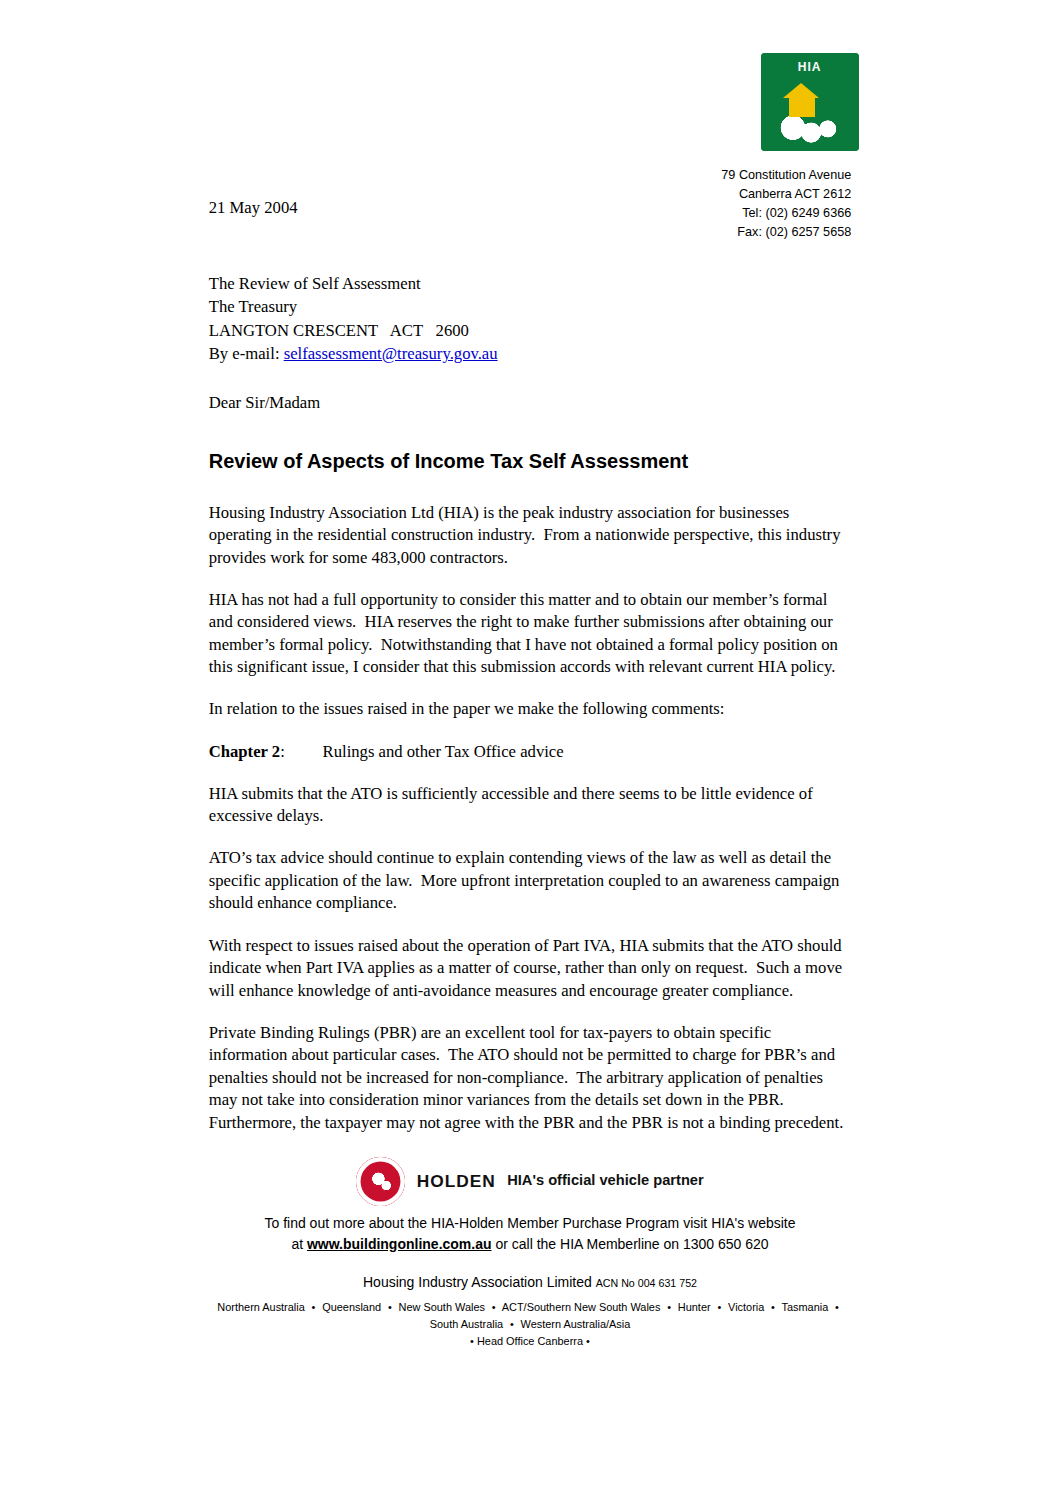HIA
79 Constitution Avenue
Canberra ACT 2612
Tel: (02) 6249 6366
Fax: (02) 6257 5658
21 May 2004
The Review of Self Assessment
The Treasury
LANGTON CRESCENT ACT 2600
By e-mail: selfassessment@treasury.gov.au
Dear Sir/Madam
Review of Aspects of Income Tax Self Assessment
Housing Industry Association Ltd (HIA) is the peak industry association for businesses operating in the residential construction industry. From a nationwide perspective, this industry provides work for some 483,000 contractors.
HIA has not had a full opportunity to consider this matter and to obtain our member’s formal and considered views. HIA reserves the right to make further submissions after obtaining our member’s formal policy. Notwithstanding that I have not obtained a formal policy position on this significant issue, I consider that this submission accords with relevant current HIA policy.
In relation to the issues raised in the paper we make the following comments:
Chapter 2: Rulings and other Tax Office advice
HIA submits that the ATO is sufficiently accessible and there seems to be little evidence of excessive delays.
ATO’s tax advice should continue to explain contending views of the law as well as detail the specific application of the law. More upfront interpretation coupled to an awareness campaign should enhance compliance.
With respect to issues raised about the operation of Part IVA, HIA submits that the ATO should indicate when Part IVA applies as a matter of course, rather than only on request. Such a move will enhance knowledge of anti-avoidance measures and encourage greater compliance.
Private Binding Rulings (PBR) are an excellent tool for tax-payers to obtain specific information about particular cases. The ATO should not be permitted to charge for PBR’s and penalties should not be increased for non-compliance. The arbitrary application of penalties may not take into consideration minor variances from the details set down in the PBR. Furthermore, the taxpayer may not agree with the PBR and the PBR is not a binding precedent.
HOLDEN
HIA's official vehicle partner
To find out more about the HIA-Holden Member Purchase Program visit HIA's website
at www.buildingonline.com.au or call the HIA Memberline on 1300 650 620
Housing Industry Association Limited ACN No 004 631 752
Northern Australia • Queensland • New South Wales • ACT/Southern New South Wales • Hunter • Victoria • Tasmania • South Australia • Western Australia/Asia
• Head Office Canberra •